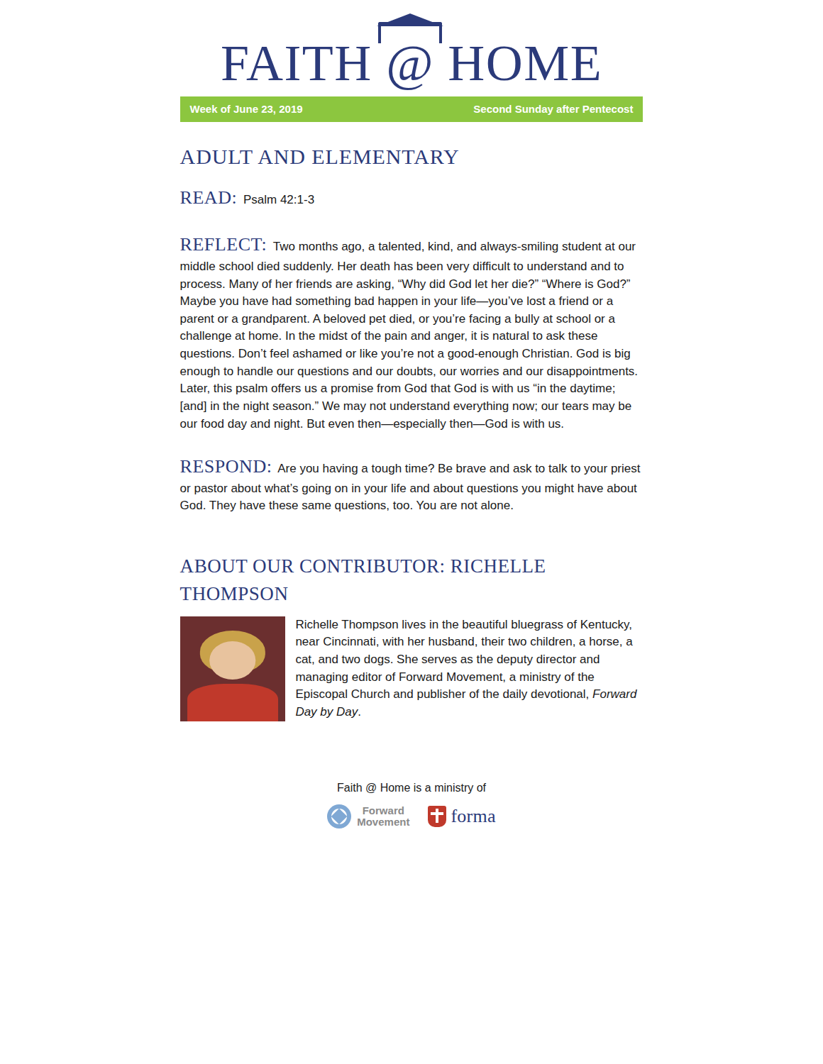FAITH @ HOME
Week of June 23, 2019
Second Sunday after Pentecost
Adult and Elementary
Read: Psalm 42:1-3
Reflect: Two months ago, a talented, kind, and always-smiling student at our middle school died suddenly. Her death has been very difficult to understand and to process. Many of her friends are asking, “Why did God let her die?” “Where is God?” Maybe you have had something bad happen in your life—you’ve lost a friend or a parent or a grandparent. A beloved pet died, or you’re facing a bully at school or a challenge at home. In the midst of the pain and anger, it is natural to ask these questions. Don’t feel ashamed or like you’re not a good-enough Christian. God is big enough to handle our questions and our doubts, our worries and our disappointments. Later, this psalm offers us a promise from God that God is with us “in the daytime; [and] in the night season.” We may not understand everything now; our tears may be our food day and night. But even then—especially then—God is with us.
Respond: Are you having a tough time? Be brave and ask to talk to your priest or pastor about what’s going on in your life and about questions you might have about God. They have these same questions, too. You are not alone.
About Our Contributor: Richelle Thompson
Richelle Thompson lives in the beautiful bluegrass of Kentucky, near Cincinnati, with her husband, their two children, a horse, a cat, and two dogs. She serves as the deputy director and managing editor of Forward Movement, a ministry of the Episcopal Church and publisher of the daily devotional, Forward Day by Day.
Faith @ Home is a ministry of
Forward Movement
forma